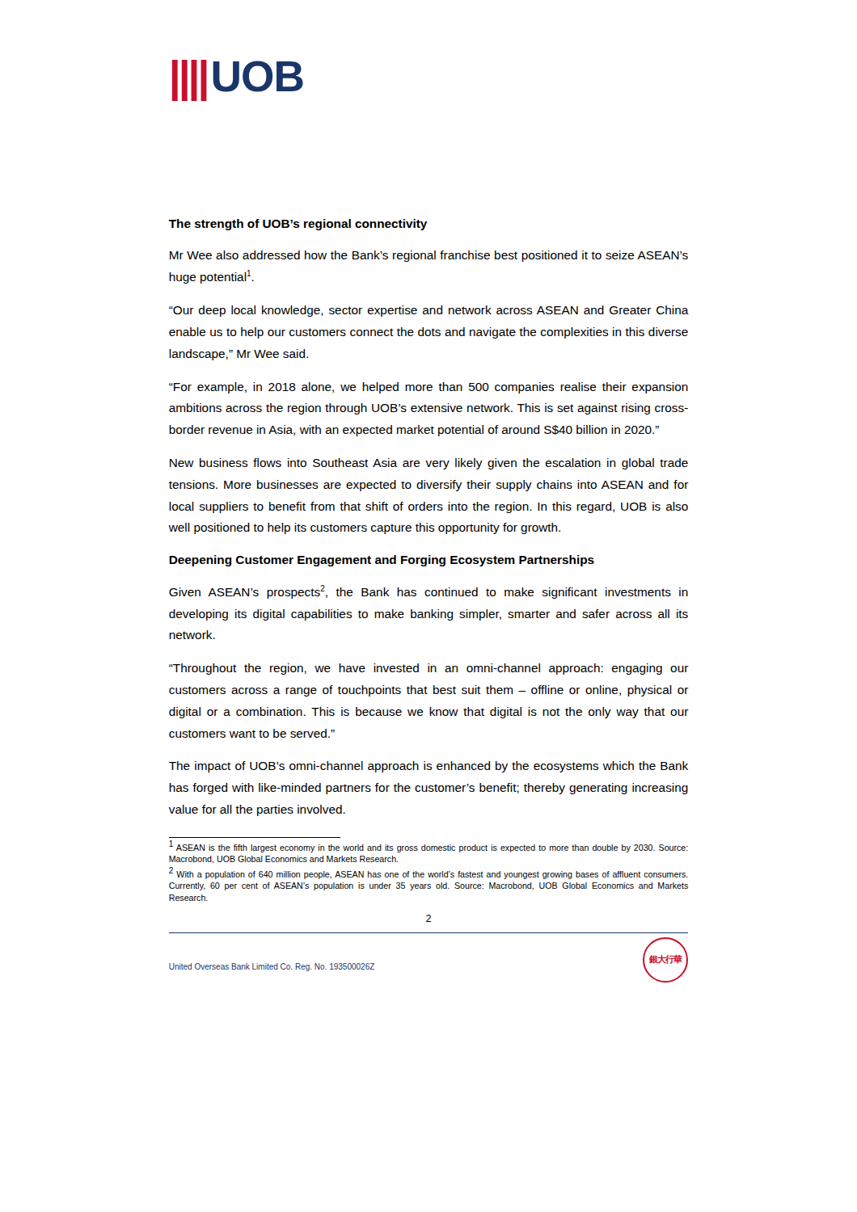||||UOB
The strength of UOB’s regional connectivity
Mr Wee also addressed how the Bank’s regional franchise best positioned it to seize ASEAN’s huge potential1.
“Our deep local knowledge, sector expertise and network across ASEAN and Greater China enable us to help our customers connect the dots and navigate the complexities in this diverse landscape,” Mr Wee said.
“For example, in 2018 alone, we helped more than 500 companies realise their expansion ambitions across the region through UOB’s extensive network. This is set against rising cross-border revenue in Asia, with an expected market potential of around S$40 billion in 2020.”
New business flows into Southeast Asia are very likely given the escalation in global trade tensions. More businesses are expected to diversify their supply chains into ASEAN and for local suppliers to benefit from that shift of orders into the region. In this regard, UOB is also well positioned to help its customers capture this opportunity for growth.
Deepening Customer Engagement and Forging Ecosystem Partnerships
Given ASEAN’s prospects2, the Bank has continued to make significant investments in developing its digital capabilities to make banking simpler, smarter and safer across all its network.
“Throughout the region, we have invested in an omni-channel approach: engaging our customers across a range of touchpoints that best suit them – offline or online, physical or digital or a combination. This is because we know that digital is not the only way that our customers want to be served.”
The impact of UOB’s omni-channel approach is enhanced by the ecosystems which the Bank has forged with like-minded partners for the customer’s benefit; thereby generating increasing value for all the parties involved.
1 ASEAN is the fifth largest economy in the world and its gross domestic product is expected to more than double by 2030. Source: Macrobond, UOB Global Economics and Markets Research.
2 With a population of 640 million people, ASEAN has one of the world’s fastest and youngest growing bases of affluent consumers. Currently, 60 per cent of ASEAN’s population is under 35 years old. Source: Macrobond, UOB Global Economics and Markets Research.
2
United Overseas Bank Limited Co. Reg. No. 193500026Z
銀大 行華